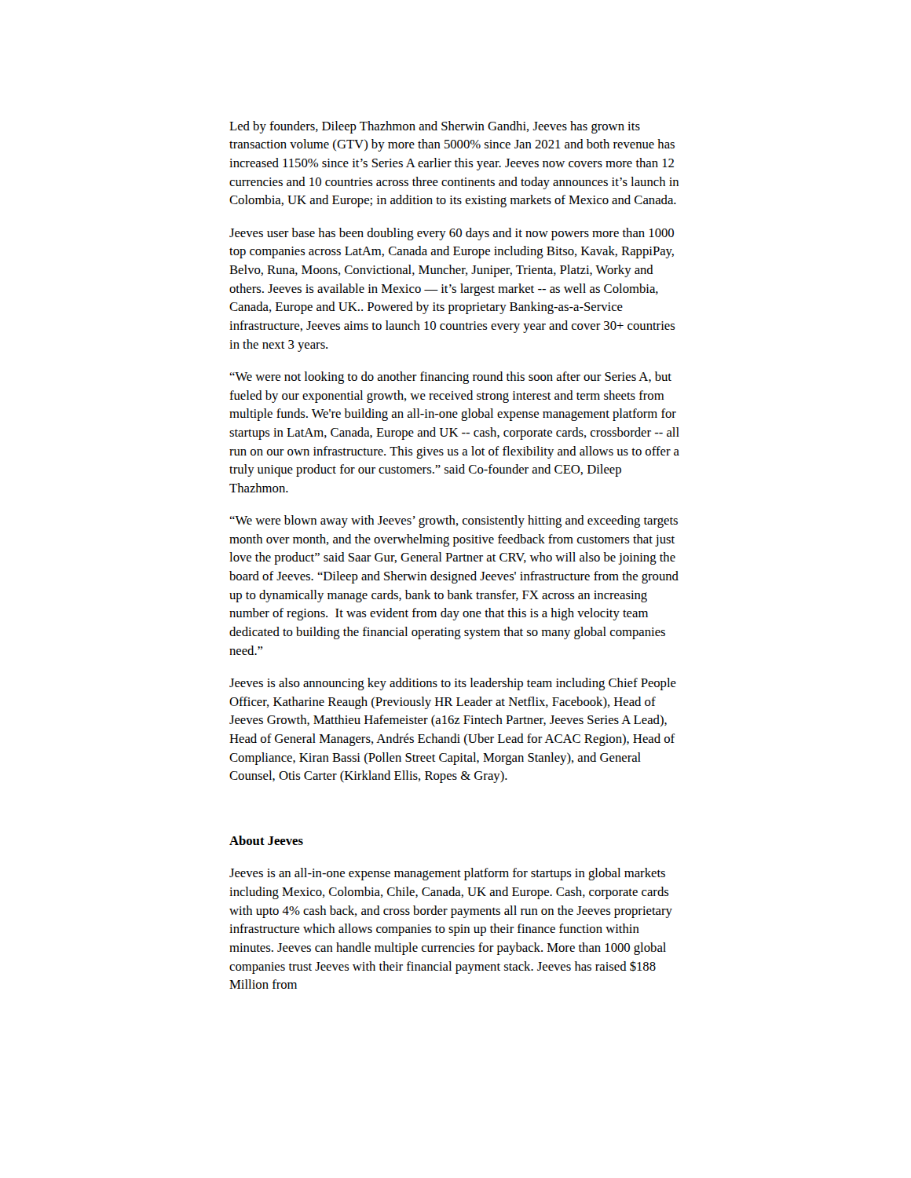Led by founders, Dileep Thazhmon and Sherwin Gandhi, Jeeves has grown its transaction volume (GTV) by more than 5000% since Jan 2021 and both revenue has increased 1150% since it’s Series A earlier this year. Jeeves now covers more than 12 currencies and 10 countries across three continents and today announces it’s launch in Colombia, UK and Europe; in addition to its existing markets of Mexico and Canada.
Jeeves user base has been doubling every 60 days and it now powers more than 1000 top companies across LatAm, Canada and Europe including Bitso, Kavak, RappiPay, Belvo, Runa, Moons, Convictional, Muncher, Juniper, Trienta, Platzi, Worky and others. Jeeves is available in Mexico — it’s largest market -- as well as Colombia, Canada, Europe and UK.. Powered by its proprietary Banking-as-a-Service infrastructure, Jeeves aims to launch 10 countries every year and cover 30+ countries in the next 3 years.
“We were not looking to do another financing round this soon after our Series A, but fueled by our exponential growth, we received strong interest and term sheets from multiple funds. We're building an all-in-one global expense management platform for startups in LatAm, Canada, Europe and UK -- cash, corporate cards, crossborder -- all run on our own infrastructure. This gives us a lot of flexibility and allows us to offer a truly unique product for our customers.” said Co-founder and CEO, Dileep Thazhmon.
“We were blown away with Jeeves’ growth, consistently hitting and exceeding targets month over month, and the overwhelming positive feedback from customers that just love the product” said Saar Gur, General Partner at CRV, who will also be joining the board of Jeeves. “Dileep and Sherwin designed Jeeves' infrastructure from the ground up to dynamically manage cards, bank to bank transfer, FX across an increasing number of regions. It was evident from day one that this is a high velocity team dedicated to building the financial operating system that so many global companies need.”
Jeeves is also announcing key additions to its leadership team including Chief People Officer, Katharine Reaugh (Previously HR Leader at Netflix, Facebook), Head of Jeeves Growth, Matthieu Hafemeister (a16z Fintech Partner, Jeeves Series A Lead), Head of General Managers, Andrés Echandi (Uber Lead for ACAC Region), Head of Compliance, Kiran Bassi (Pollen Street Capital, Morgan Stanley), and General Counsel, Otis Carter (Kirkland Ellis, Ropes & Gray).
About Jeeves
Jeeves is an all-in-one expense management platform for startups in global markets including Mexico, Colombia, Chile, Canada, UK and Europe. Cash, corporate cards with upto 4% cash back, and cross border payments all run on the Jeeves proprietary infrastructure which allows companies to spin up their finance function within minutes. Jeeves can handle multiple currencies for payback. More than 1000 global companies trust Jeeves with their financial payment stack. Jeeves has raised $188 Million from